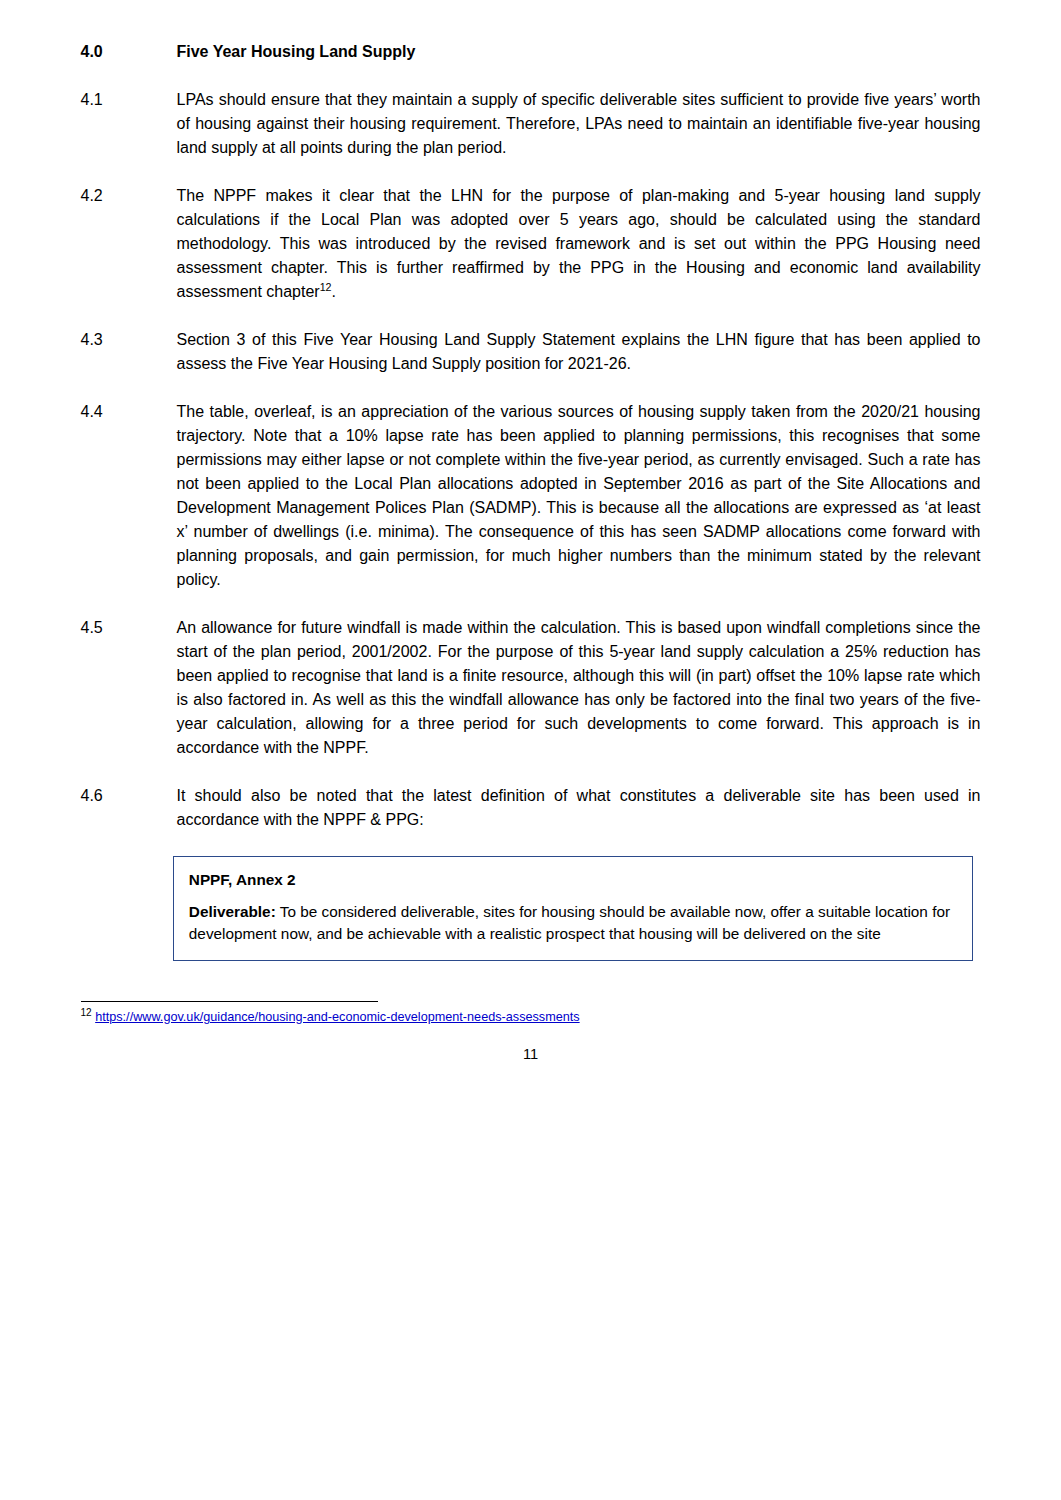4.0 Five Year Housing Land Supply
4.1 LPAs should ensure that they maintain a supply of specific deliverable sites sufficient to provide five years’ worth of housing against their housing requirement. Therefore, LPAs need to maintain an identifiable five-year housing land supply at all points during the plan period.
4.2 The NPPF makes it clear that the LHN for the purpose of plan-making and 5-year housing land supply calculations if the Local Plan was adopted over 5 years ago, should be calculated using the standard methodology. This was introduced by the revised framework and is set out within the PPG Housing need assessment chapter. This is further reaffirmed by the PPG in the Housing and economic land availability assessment chapter12.
4.3 Section 3 of this Five Year Housing Land Supply Statement explains the LHN figure that has been applied to assess the Five Year Housing Land Supply position for 2021-26.
4.4 The table, overleaf, is an appreciation of the various sources of housing supply taken from the 2020/21 housing trajectory. Note that a 10% lapse rate has been applied to planning permissions, this recognises that some permissions may either lapse or not complete within the five-year period, as currently envisaged. Such a rate has not been applied to the Local Plan allocations adopted in September 2016 as part of the Site Allocations and Development Management Polices Plan (SADMP). This is because all the allocations are expressed as ‘at least x’ number of dwellings (i.e. minima). The consequence of this has seen SADMP allocations come forward with planning proposals, and gain permission, for much higher numbers than the minimum stated by the relevant policy.
4.5 An allowance for future windfall is made within the calculation. This is based upon windfall completions since the start of the plan period, 2001/2002. For the purpose of this 5-year land supply calculation a 25% reduction has been applied to recognise that land is a finite resource, although this will (in part) offset the 10% lapse rate which is also factored in. As well as this the windfall allowance has only be factored into the final two years of the five-year calculation, allowing for a three period for such developments to come forward. This approach is in accordance with the NPPF.
4.6 It should also be noted that the latest definition of what constitutes a deliverable site has been used in accordance with the NPPF & PPG:
NPPF, Annex 2
Deliverable: To be considered deliverable, sites for housing should be available now, offer a suitable location for development now, and be achievable with a realistic prospect that housing will be delivered on the site
12 https://www.gov.uk/guidance/housing-and-economic-development-needs-assessments
11